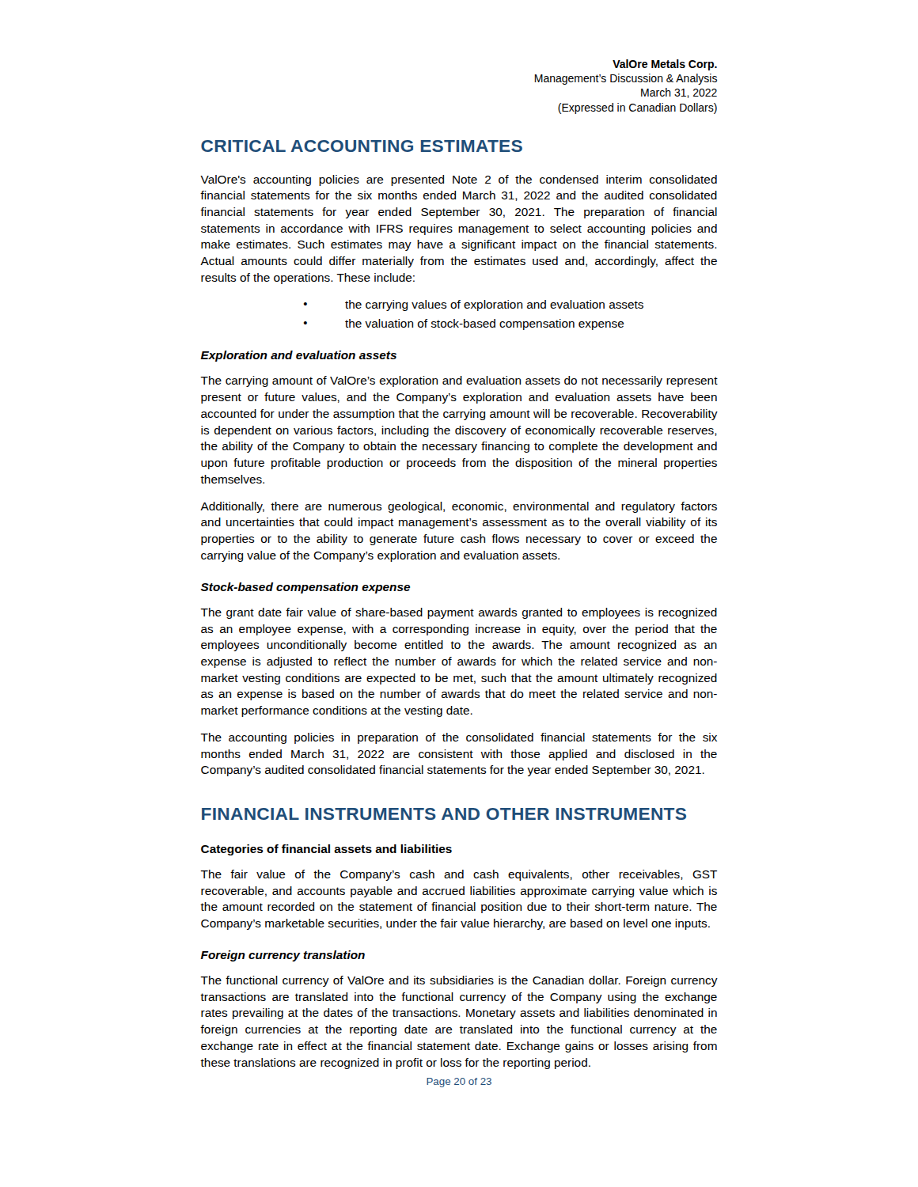ValOre Metals Corp.
Management’s Discussion & Analysis
March 31, 2022
(Expressed in Canadian Dollars)
CRITICAL ACCOUNTING ESTIMATES
ValOre's accounting policies are presented Note 2 of the condensed interim consolidated financial statements for the six months ended March 31, 2022 and the audited consolidated financial statements for year ended September 30, 2021. The preparation of financial statements in accordance with IFRS requires management to select accounting policies and make estimates. Such estimates may have a significant impact on the financial statements. Actual amounts could differ materially from the estimates used and, accordingly, affect the results of the operations. These include:
the carrying values of exploration and evaluation assets
the valuation of stock-based compensation expense
Exploration and evaluation assets
The carrying amount of ValOre’s exploration and evaluation assets do not necessarily represent present or future values, and the Company’s exploration and evaluation assets have been accounted for under the assumption that the carrying amount will be recoverable. Recoverability is dependent on various factors, including the discovery of economically recoverable reserves, the ability of the Company to obtain the necessary financing to complete the development and upon future profitable production or proceeds from the disposition of the mineral properties themselves.
Additionally, there are numerous geological, economic, environmental and regulatory factors and uncertainties that could impact management’s assessment as to the overall viability of its properties or to the ability to generate future cash flows necessary to cover or exceed the carrying value of the Company’s exploration and evaluation assets.
Stock-based compensation expense
The grant date fair value of share-based payment awards granted to employees is recognized as an employee expense, with a corresponding increase in equity, over the period that the employees unconditionally become entitled to the awards. The amount recognized as an expense is adjusted to reflect the number of awards for which the related service and non-market vesting conditions are expected to be met, such that the amount ultimately recognized as an expense is based on the number of awards that do meet the related service and non-market performance conditions at the vesting date.
The accounting policies in preparation of the consolidated financial statements for the six months ended March 31, 2022 are consistent with those applied and disclosed in the Company’s audited consolidated financial statements for the year ended September 30, 2021.
FINANCIAL INSTRUMENTS AND OTHER INSTRUMENTS
Categories of financial assets and liabilities
The fair value of the Company’s cash and cash equivalents, other receivables, GST recoverable, and accounts payable and accrued liabilities approximate carrying value which is the amount recorded on the statement of financial position due to their short-term nature. The Company’s marketable securities, under the fair value hierarchy, are based on level one inputs.
Foreign currency translation
The functional currency of ValOre and its subsidiaries is the Canadian dollar. Foreign currency transactions are translated into the functional currency of the Company using the exchange rates prevailing at the dates of the transactions. Monetary assets and liabilities denominated in foreign currencies at the reporting date are translated into the functional currency at the exchange rate in effect at the financial statement date. Exchange gains or losses arising from these translations are recognized in profit or loss for the reporting period.
Page 20 of 23